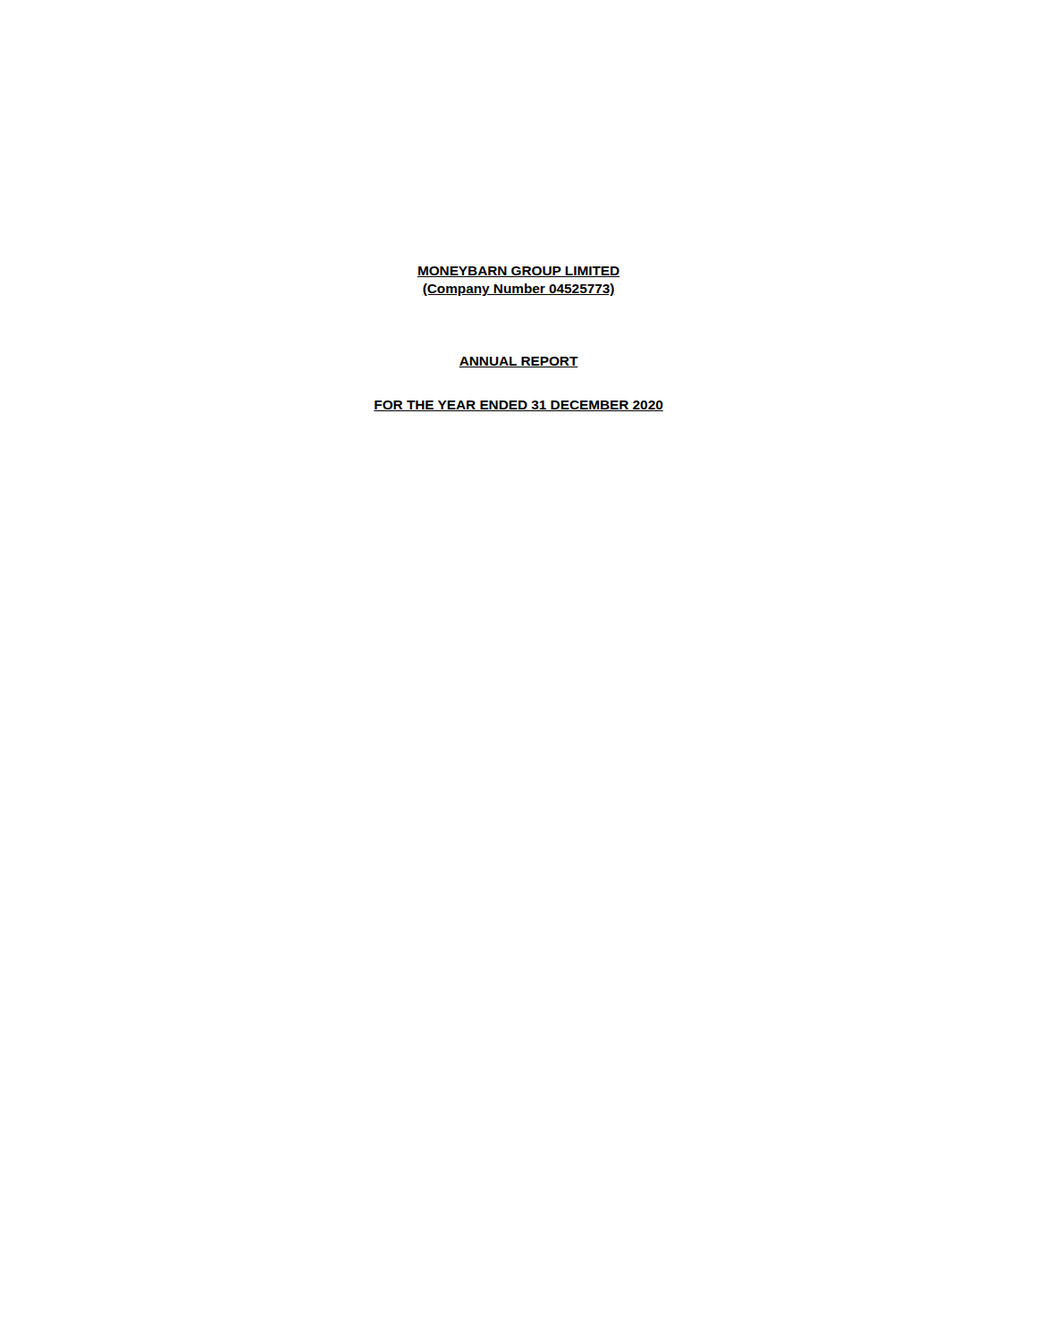MONEYBARN GROUP LIMITED
(Company Number 04525773)
ANNUAL REPORT
FOR THE YEAR ENDED 31 DECEMBER 2020